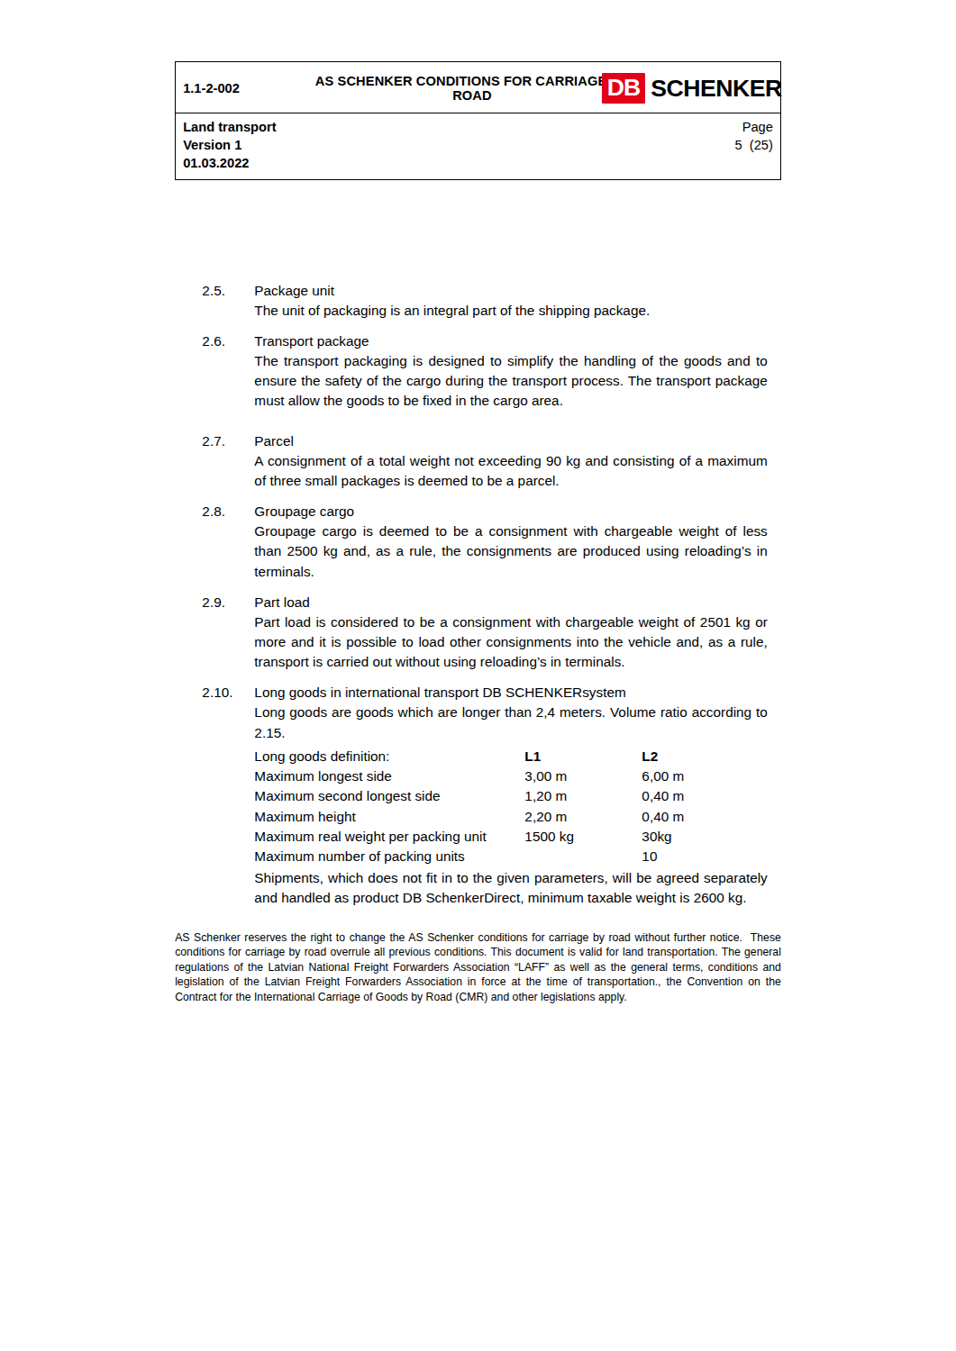1.1-2-002
AS SCHENKER CONDITIONS FOR CARRIAGE BY ROAD
DB SCHENKER
Land transport
Version 1
01.03.2022
Page
5 (25)
2.5.
Package unit
The unit of packaging is an integral part of the shipping package.
2.6.
Transport package
The transport packaging is designed to simplify the handling of the goods and to ensure the safety of the cargo during the transport process. The transport package must allow the goods to be fixed in the cargo area.
2.7.
Parcel
A consignment of a total weight not exceeding 90 kg and consisting of a maximum of three small packages is deemed to be a parcel.
2.8.
Groupage cargo
Groupage cargo is deemed to be a consignment with chargeable weight of less than 2500 kg and, as a rule, the consignments are produced using reloading’s in terminals.
2.9.
Part load
Part load is considered to be a consignment with chargeable weight of 2501 kg or more and it is possible to load other consignments into the vehicle and, as a rule, transport is carried out without using reloading’s in terminals.
2.10.
Long goods in international transport DB SCHENKERsystem
Long goods are goods which are longer than 2,4 meters. Volume ratio according to 2.15.
| Long goods definition: | L1 | L2 |
| Maximum longest side | 3,00 m | 6,00 m |
| Maximum second longest side | 1,20 m | 0,40 m |
| Maximum height | 2,20 m | 0,40 m |
| Maximum real weight per packing unit | 1500 kg | 30kg |
| Maximum number of packing units | | 10 |
Shipments, which does not fit in to the given parameters, will be agreed separately and handled as product DB SchenkerDirect, minimum taxable weight is 2600 kg.
AS Schenker reserves the right to change the AS Schenker conditions for carriage by road without further notice. These conditions for carriage by road overrule all previous conditions. This document is valid for land transportation. The general regulations of the Latvian National Freight Forwarders Association “LAFF” as well as the general terms, conditions and legislation of the Latvian Freight Forwarders Association in force at the time of transportation., the Convention on the Contract for the International Carriage of Goods by Road (CMR) and other legislations apply.